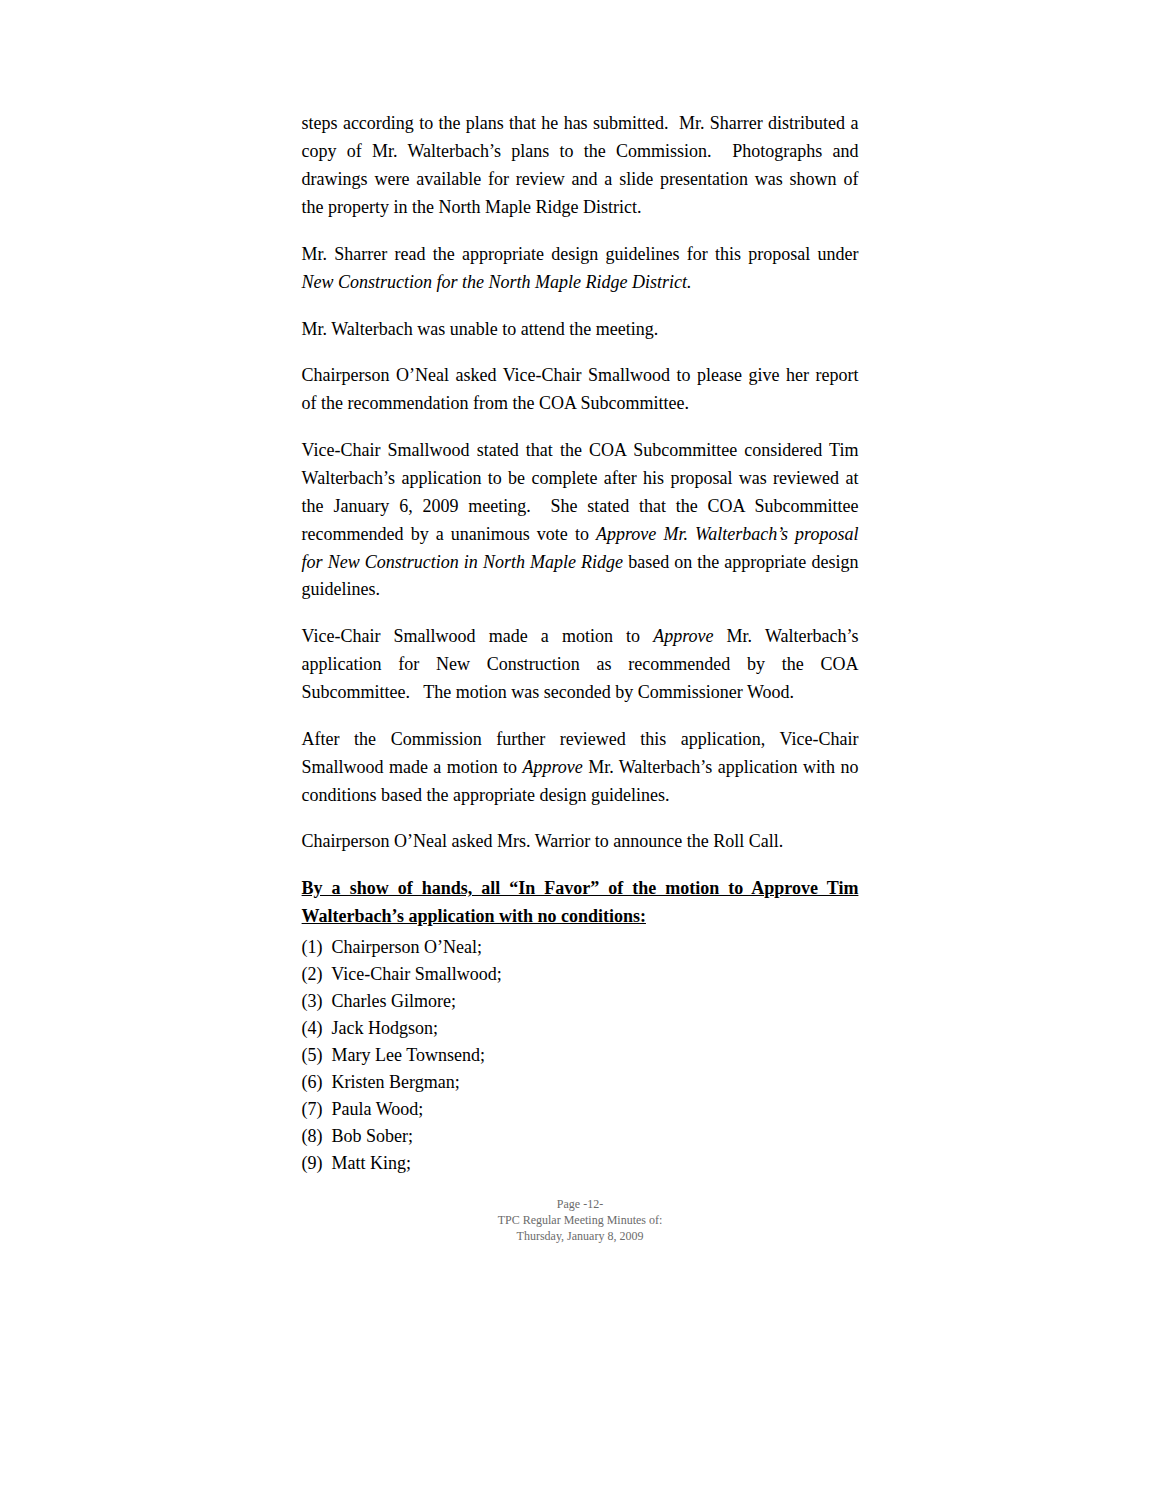steps according to the plans that he has submitted. Mr. Sharrer distributed a copy of Mr. Walterbach’s plans to the Commission. Photographs and drawings were available for review and a slide presentation was shown of the property in the North Maple Ridge District.
Mr. Sharrer read the appropriate design guidelines for this proposal under New Construction for the North Maple Ridge District.
Mr. Walterbach was unable to attend the meeting.
Chairperson O’Neal asked Vice-Chair Smallwood to please give her report of the recommendation from the COA Subcommittee.
Vice-Chair Smallwood stated that the COA Subcommittee considered Tim Walterbach’s application to be complete after his proposal was reviewed at the January 6, 2009 meeting. She stated that the COA Subcommittee recommended by a unanimous vote to Approve Mr. Walterbach’s proposal for New Construction in North Maple Ridge based on the appropriate design guidelines.
Vice-Chair Smallwood made a motion to Approve Mr. Walterbach’s application for New Construction as recommended by the COA Subcommittee. The motion was seconded by Commissioner Wood.
After the Commission further reviewed this application, Vice-Chair Smallwood made a motion to Approve Mr. Walterbach’s application with no conditions based the appropriate design guidelines.
Chairperson O’Neal asked Mrs. Warrior to announce the Roll Call.
By a show of hands, all “In Favor” of the motion to Approve Tim Walterbach’s application with no conditions:
(1) Chairperson O’Neal;
(2) Vice-Chair Smallwood;
(3) Charles Gilmore;
(4) Jack Hodgson;
(5) Mary Lee Townsend;
(6) Kristen Bergman;
(7) Paula Wood;
(8) Bob Sober;
(9) Matt King;
Page -12-
TPC Regular Meeting Minutes of:
Thursday, January 8, 2009